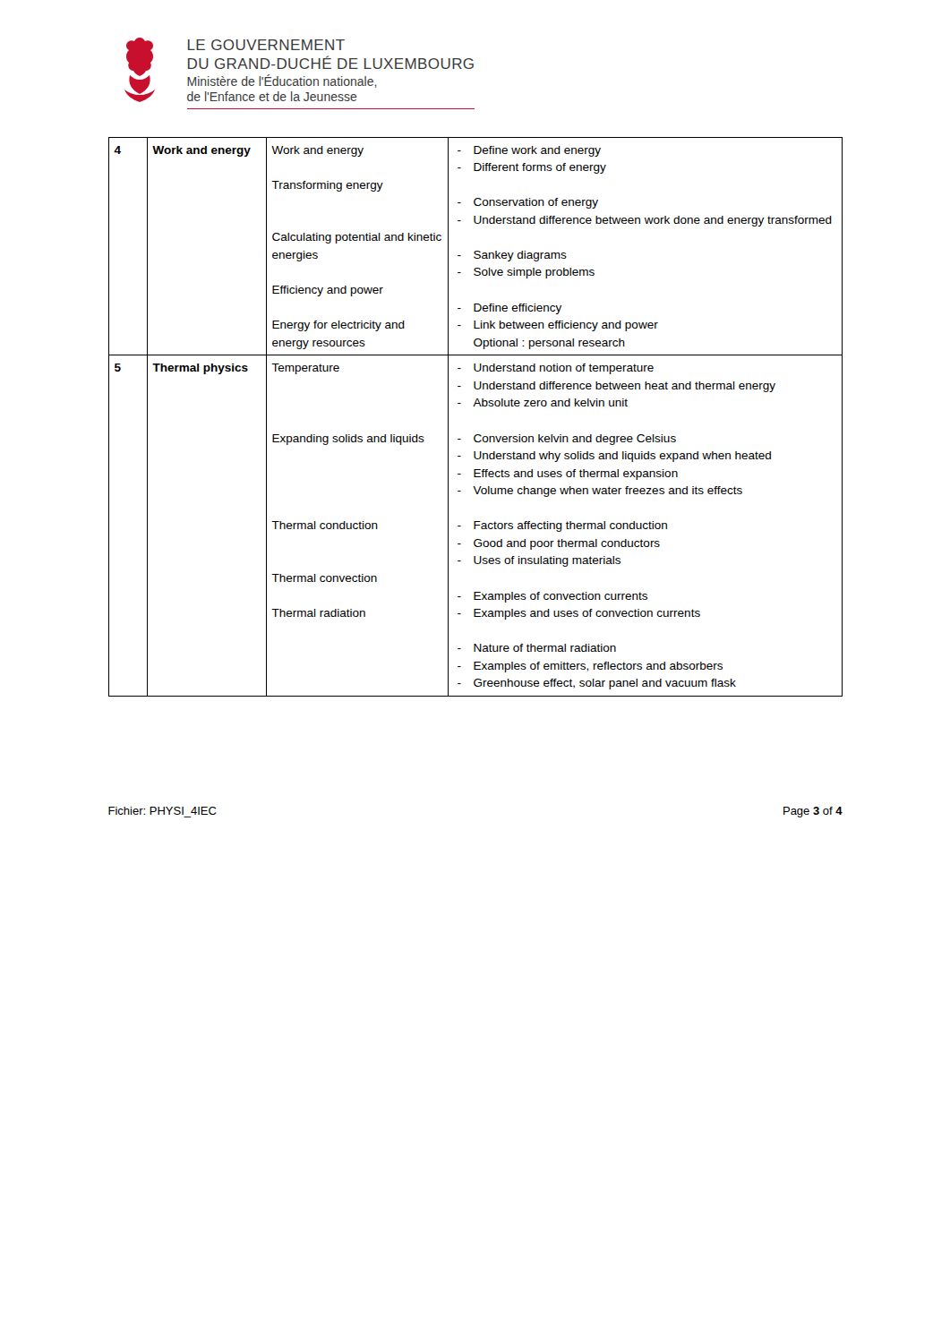LE GOUVERNEMENT
DU GRAND-DUCHÉ DE LUXEMBOURG
Ministère de l'Éducation nationale,
de l'Enfance et de la Jeunesse
| 4 | Work and energy | Work and energy Transforming energy Calculating potential and kinetic energies Efficiency and power Energy for electricity and energy resources | Define work and energy Different forms of energy Conservation of energy Understand difference between work done and energy transformed Sankey diagrams Solve simple problems Define efficiency Link between efficiency and power Optional : personal research |
| 5 | Thermal physics | Temperature Expanding solids and liquids Thermal conduction Thermal convection Thermal radiation | Understand notion of temperature Understand difference between heat and thermal energy Absolute zero and kelvin unit Conversion kelvin and degree Celsius Understand why solids and liquids expand when heated Effects and uses of thermal expansion Volume change when water freezes and its effects Factors affecting thermal conduction Good and poor thermal conductors Uses of insulating materials Examples of convection currents Examples and uses of convection currents Nature of thermal radiation Examples of emitters, reflectors and absorbers Greenhouse effect, solar panel and vacuum flask |
Fichier: PHYSI_4IEC
Page 3 of 4